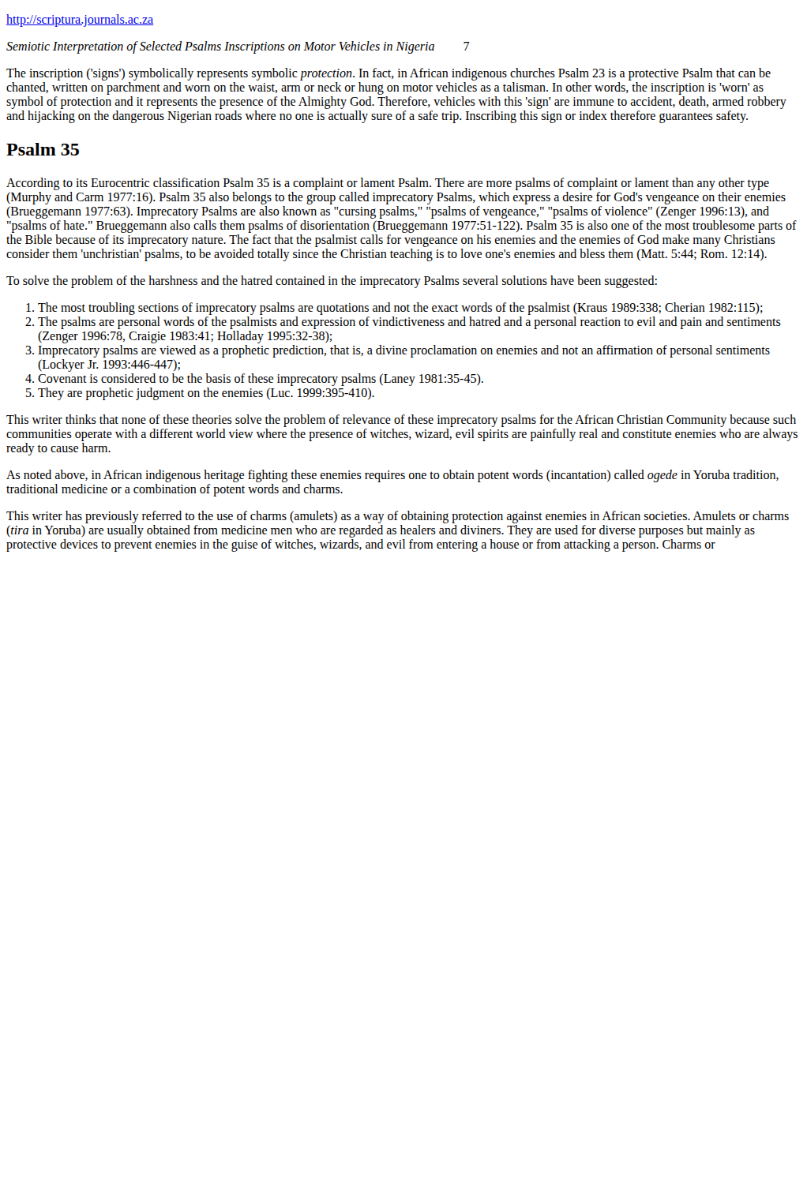http://scriptura.journals.ac.za
Semiotic Interpretation of Selected Psalms Inscriptions on Motor Vehicles in Nigeria 7
The inscription ('signs') symbolically represents symbolic protection. In fact, in African indigenous churches Psalm 23 is a protective Psalm that can be chanted, written on parchment and worn on the waist, arm or neck or hung on motor vehicles as a talisman. In other words, the inscription is 'worn' as symbol of protection and it represents the presence of the Almighty God. Therefore, vehicles with this 'sign' are immune to accident, death, armed robbery and hijacking on the dangerous Nigerian roads where no one is actually sure of a safe trip. Inscribing this sign or index therefore guarantees safety.
Psalm 35
According to its Eurocentric classification Psalm 35 is a complaint or lament Psalm. There are more psalms of complaint or lament than any other type (Murphy and Carm 1977:16). Psalm 35 also belongs to the group called imprecatory Psalms, which express a desire for God's vengeance on their enemies (Brueggemann 1977:63). Imprecatory Psalms are also known as "cursing psalms," "psalms of vengeance," "psalms of violence" (Zenger 1996:13), and "psalms of hate." Brueggemann also calls them psalms of disorientation (Brueggemann 1977:51-122). Psalm 35 is also one of the most troublesome parts of the Bible because of its imprecatory nature. The fact that the psalmist calls for vengeance on his enemies and the enemies of God make many Christians consider them 'unchristian' psalms, to be avoided totally since the Christian teaching is to love one's enemies and bless them (Matt. 5:44; Rom. 12:14).
To solve the problem of the harshness and the hatred contained in the imprecatory Psalms several solutions have been suggested:
The most troubling sections of imprecatory psalms are quotations and not the exact words of the psalmist (Kraus 1989:338; Cherian 1982:115);
The psalms are personal words of the psalmists and expression of vindictiveness and hatred and a personal reaction to evil and pain and sentiments (Zenger 1996:78, Craigie 1983:41; Holladay 1995:32-38);
Imprecatory psalms are viewed as a prophetic prediction, that is, a divine proclamation on enemies and not an affirmation of personal sentiments (Lockyer Jr. 1993:446-447);
Covenant is considered to be the basis of these imprecatory psalms (Laney 1981:35-45).
They are prophetic judgment on the enemies (Luc. 1999:395-410).
This writer thinks that none of these theories solve the problem of relevance of these imprecatory psalms for the African Christian Community because such communities operate with a different world view where the presence of witches, wizard, evil spirits are painfully real and constitute enemies who are always ready to cause harm.
As noted above, in African indigenous heritage fighting these enemies requires one to obtain potent words (incantation) called ogede in Yoruba tradition, traditional medicine or a combination of potent words and charms.
This writer has previously referred to the use of charms (amulets) as a way of obtaining protection against enemies in African societies. Amulets or charms (tira in Yoruba) are usually obtained from medicine men who are regarded as healers and diviners. They are used for diverse purposes but mainly as protective devices to prevent enemies in the guise of witches, wizards, and evil from entering a house or from attacking a person. Charms or